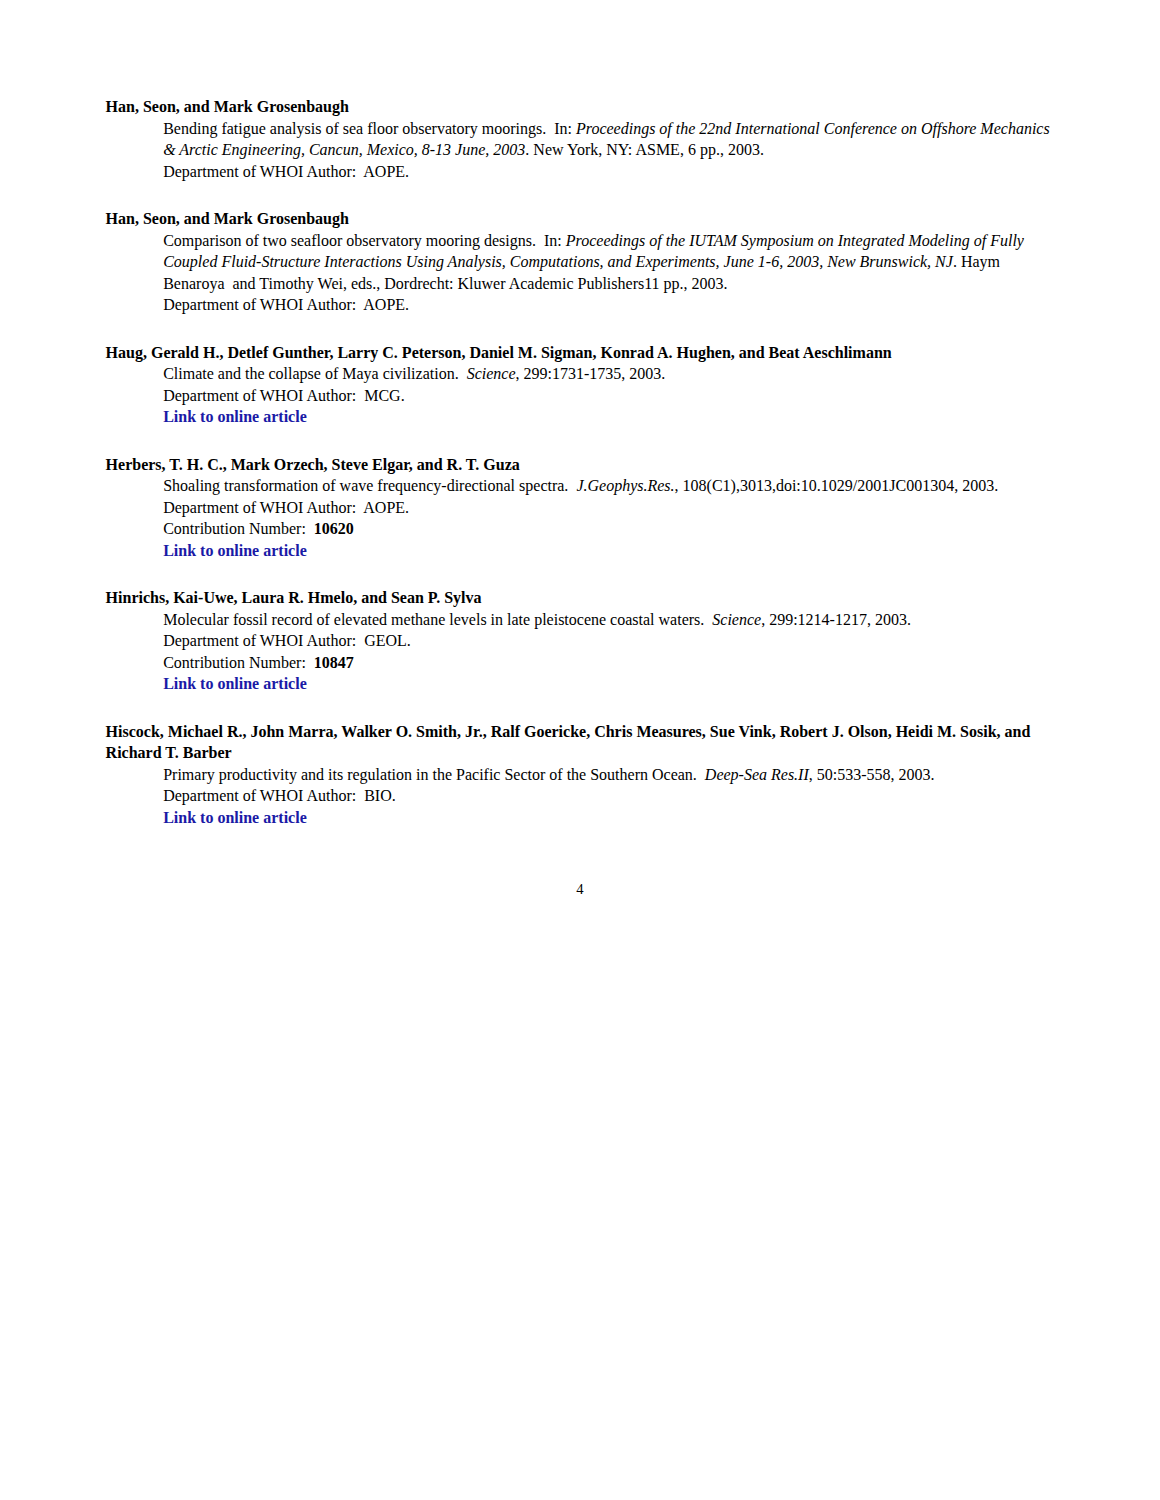Han, Seon, and Mark Grosenbaugh
Bending fatigue analysis of sea floor observatory moorings. In: Proceedings of the 22nd International Conference on Offshore Mechanics & Arctic Engineering, Cancun, Mexico, 8-13 June, 2003. New York, NY: ASME, 6 pp., 2003.
Department of WHOI Author: AOPE.
Han, Seon, and Mark Grosenbaugh
Comparison of two seafloor observatory mooring designs. In: Proceedings of the IUTAM Symposium on Integrated Modeling of Fully Coupled Fluid-Structure Interactions Using Analysis, Computations, and Experiments, June 1-6, 2003, New Brunswick, NJ. Haym Benaroya and Timothy Wei, eds., Dordrecht: Kluwer Academic Publishers11 pp., 2003.
Department of WHOI Author: AOPE.
Haug, Gerald H., Detlef Gunther, Larry C. Peterson, Daniel M. Sigman, Konrad A. Hughen, and Beat Aeschlimann
Climate and the collapse of Maya civilization. Science, 299:1731-1735, 2003.
Department of WHOI Author: MCG.
Link to online article
Herbers, T. H. C., Mark Orzech, Steve Elgar, and R. T. Guza
Shoaling transformation of wave frequency-directional spectra. J.Geophys.Res., 108(C1),3013,doi:10.1029/2001JC001304, 2003.
Department of WHOI Author: AOPE.
Contribution Number: 10620
Link to online article
Hinrichs, Kai-Uwe, Laura R. Hmelo, and Sean P. Sylva
Molecular fossil record of elevated methane levels in late pleistocene coastal waters. Science, 299:1214-1217, 2003.
Department of WHOI Author: GEOL.
Contribution Number: 10847
Link to online article
Hiscock, Michael R., John Marra, Walker O. Smith, Jr., Ralf Goericke, Chris Measures, Sue Vink, Robert J. Olson, Heidi M. Sosik, and Richard T. Barber
Primary productivity and its regulation in the Pacific Sector of the Southern Ocean. Deep-Sea Res.II, 50:533-558, 2003.
Department of WHOI Author: BIO.
Link to online article
4